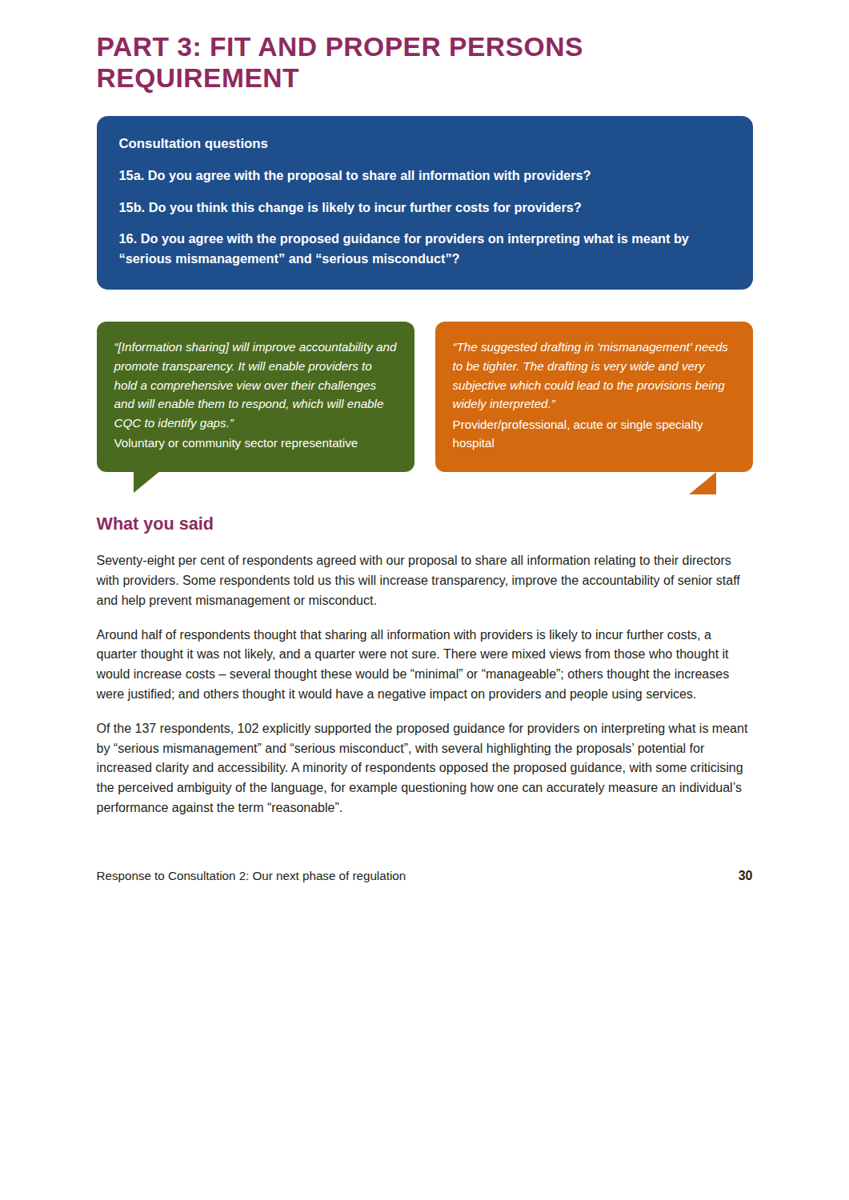Part 3: Fit and Proper Persons Requirement
Consultation questions
15a. Do you agree with the proposal to share all information with providers?
15b. Do you think this change is likely to incur further costs for providers?
16. Do you agree with the proposed guidance for providers on interpreting what is meant by “serious mismanagement” and “serious misconduct”?
“[Information sharing] will improve accountability and promote transparency. It will enable providers to hold a comprehensive view over their challenges and will enable them to respond, which will enable CQC to identify gaps.” Voluntary or community sector representative
“The suggested drafting in ‘mismanagement’ needs to be tighter. The drafting is very wide and very subjective which could lead to the provisions being widely interpreted.” Provider/professional, acute or single specialty hospital
What you said
Seventy-eight per cent of respondents agreed with our proposal to share all information relating to their directors with providers. Some respondents told us this will increase transparency, improve the accountability of senior staff and help prevent mismanagement or misconduct.
Around half of respondents thought that sharing all information with providers is likely to incur further costs, a quarter thought it was not likely, and a quarter were not sure. There were mixed views from those who thought it would increase costs – several thought these would be “minimal” or “manageable”; others thought the increases were justified; and others thought it would have a negative impact on providers and people using services.
Of the 137 respondents, 102 explicitly supported the proposed guidance for providers on interpreting what is meant by “serious mismanagement” and “serious misconduct”, with several highlighting the proposals’ potential for increased clarity and accessibility. A minority of respondents opposed the proposed guidance, with some criticising the perceived ambiguity of the language, for example questioning how one can accurately measure an individual’s performance against the term “reasonable”.
Response to Consultation 2: Our next phase of regulation 30